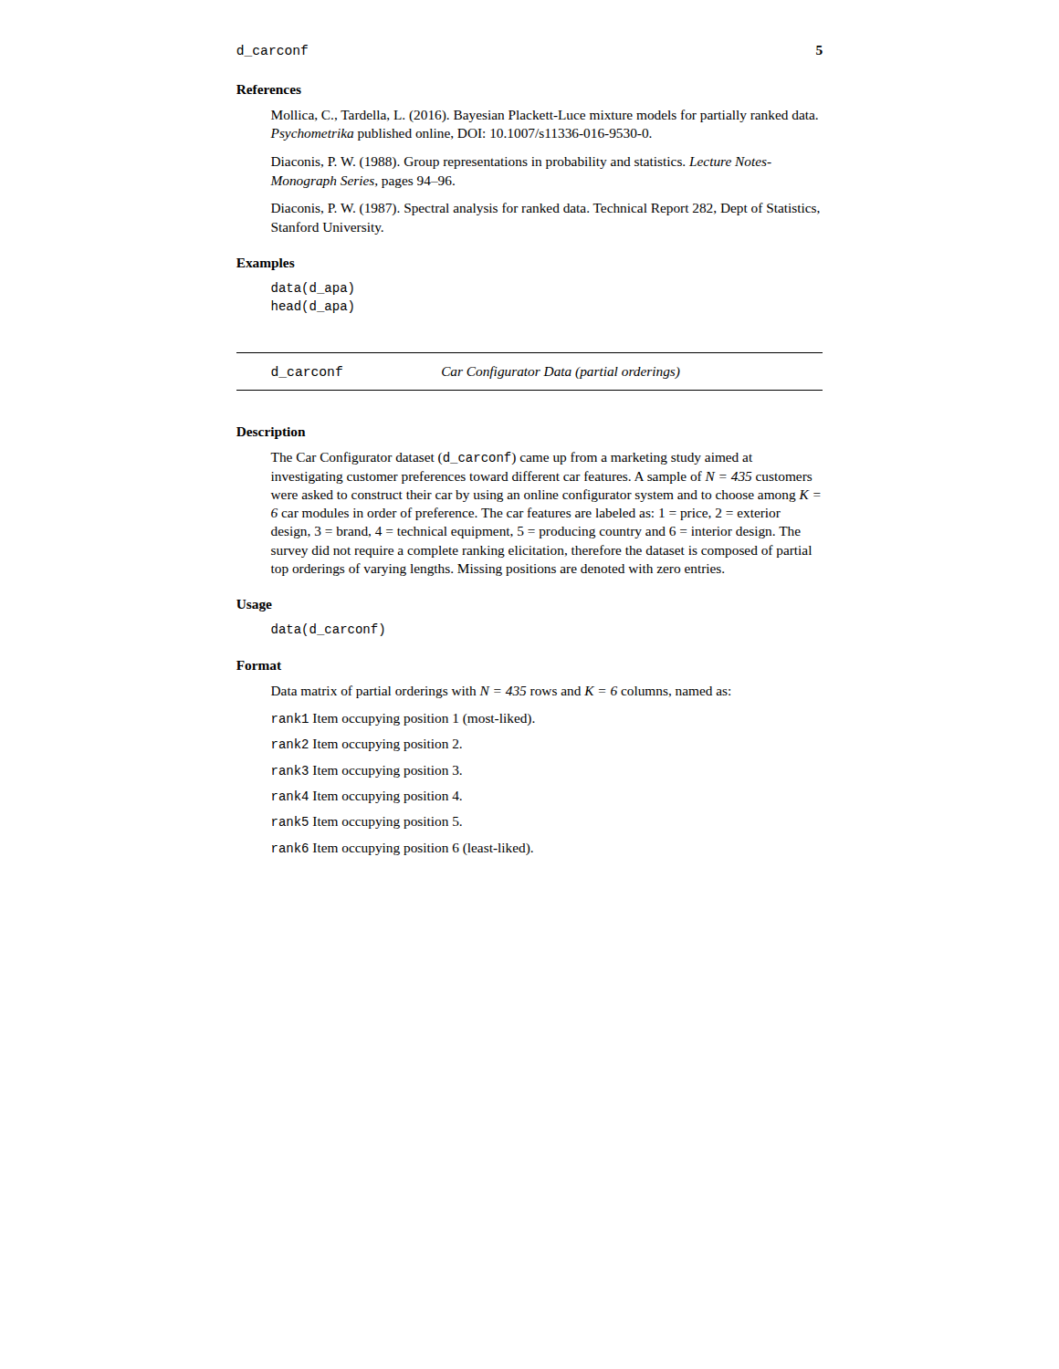d_carconf
5
References
Mollica, C., Tardella, L. (2016). Bayesian Plackett-Luce mixture models for partially ranked data. Psychometrika published online, DOI: 10.1007/s11336-016-9530-0.
Diaconis, P. W. (1988). Group representations in probability and statistics. Lecture Notes-Monograph Series, pages 94–96.
Diaconis, P. W. (1987). Spectral analysis for ranked data. Technical Report 282, Dept of Statistics, Stanford University.
Examples
data(d_apa)
head(d_apa)
d_carconf
Car Configurator Data (partial orderings)
Description
The Car Configurator dataset (d_carconf) came up from a marketing study aimed at investigating customer preferences toward different car features. A sample of N = 435 customers were asked to construct their car by using an online configurator system and to choose among K = 6 car modules in order of preference. The car features are labeled as: 1 = price, 2 = exterior design, 3 = brand, 4 = technical equipment, 5 = producing country and 6 = interior design. The survey did not require a complete ranking elicitation, therefore the dataset is composed of partial top orderings of varying lengths. Missing positions are denoted with zero entries.
Usage
data(d_carconf)
Format
Data matrix of partial orderings with N = 435 rows and K = 6 columns, named as:
rank1 Item occupying position 1 (most-liked).
rank2 Item occupying position 2.
rank3 Item occupying position 3.
rank4 Item occupying position 4.
rank5 Item occupying position 5.
rank6 Item occupying position 6 (least-liked).